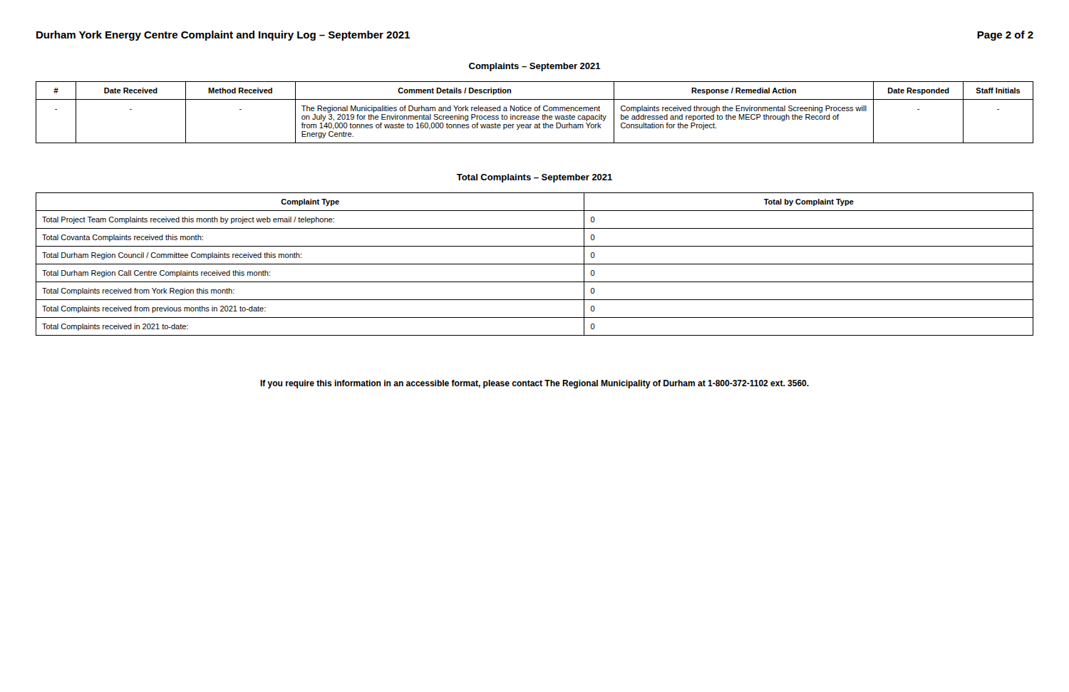Durham York Energy Centre Complaint and Inquiry Log – September 2021 Page 2 of 2
Complaints – September 2021
| # | Date Received | Method Received | Comment Details / Description | Response / Remedial Action | Date Responded | Staff Initials |
| --- | --- | --- | --- | --- | --- | --- |
| - | - | - | The Regional Municipalities of Durham and York released a Notice of Commencement on July 3, 2019 for the Environmental Screening Process to increase the waste capacity from 140,000 tonnes of waste to 160,000 tonnes of waste per year at the Durham York Energy Centre. | Complaints received through the Environmental Screening Process will be addressed and reported to the MECP through the Record of Consultation for the Project. | - | - |
Total Complaints – September 2021
| Complaint Type | Total by Complaint Type |
| --- | --- |
| Total Project Team Complaints received this month by project web email / telephone: | 0 |
| Total Covanta Complaints received this month: | 0 |
| Total Durham Region Council / Committee Complaints received this month: | 0 |
| Total Durham Region Call Centre Complaints received this month: | 0 |
| Total Complaints received from York Region this month: | 0 |
| Total Complaints received from previous months in 2021 to-date: | 0 |
| Total Complaints received in 2021 to-date: | 0 |
If you require this information in an accessible format, please contact The Regional Municipality of Durham at 1-800-372-1102 ext. 3560.